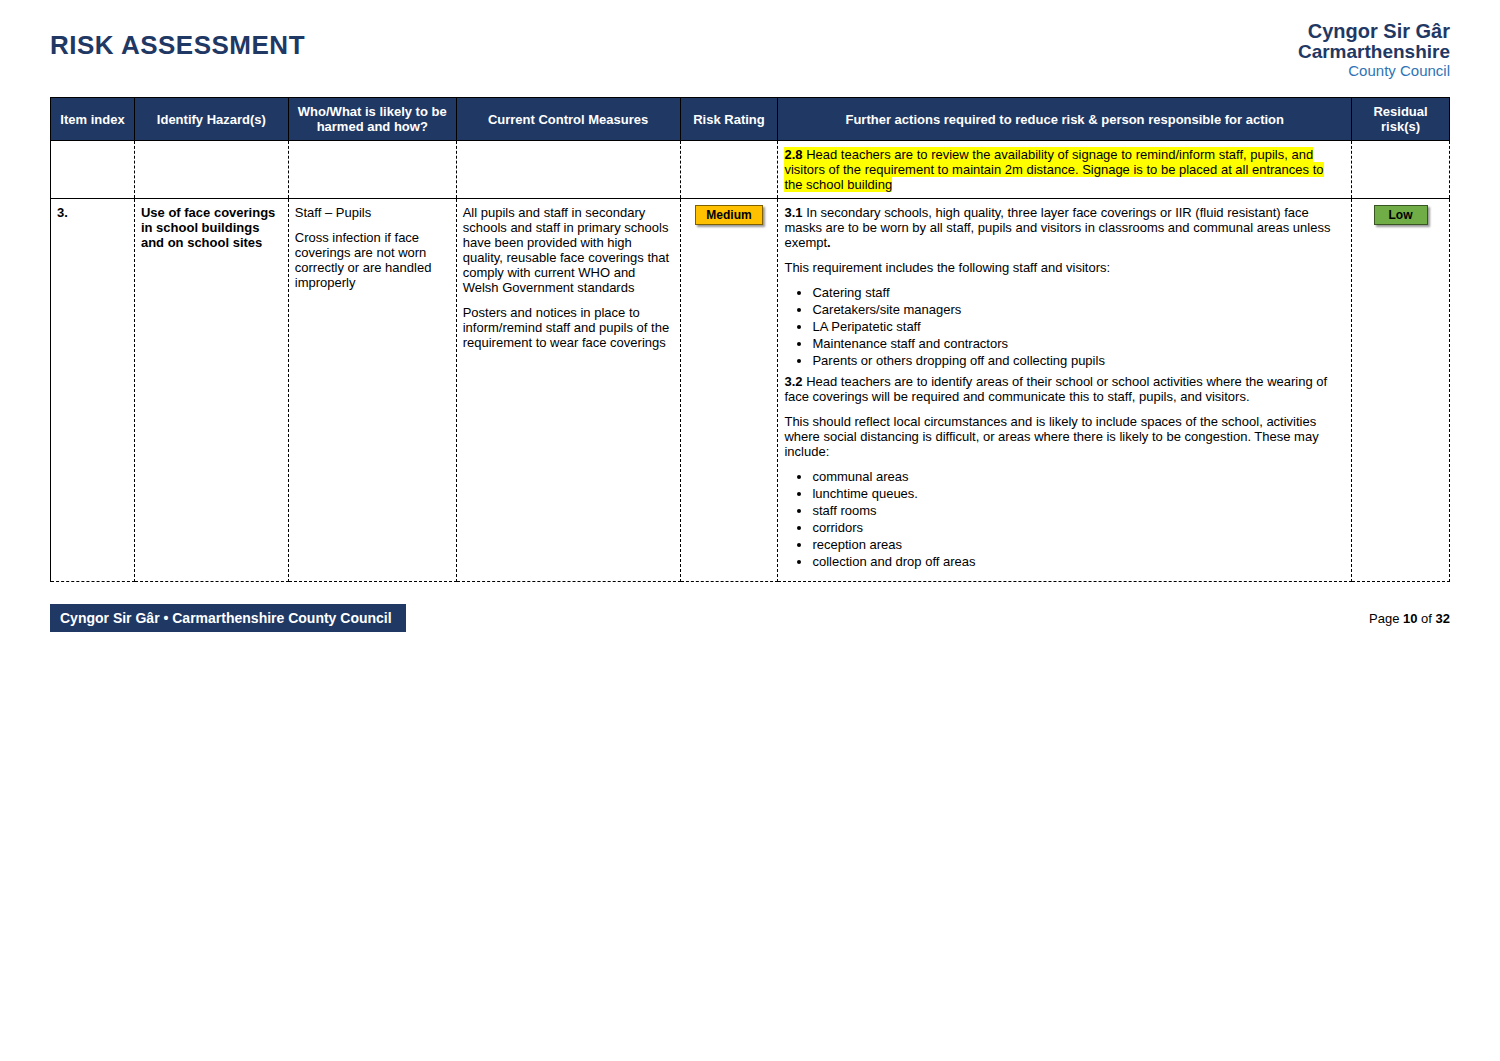RISK ASSESSMENT
Cyngor Sir Gâr
Carmarthenshire
County Council
| Item index | Identify Hazard(s) | Who/What is likely to be harmed and how? | Current Control Measures | Risk Rating | Further actions required to reduce risk & person responsible for action | Residual risk(s) |
| --- | --- | --- | --- | --- | --- | --- |
| | | | | | 2.8 Head teachers are to review the availability of signage to remind/inform staff, pupils, and visitors of the requirement to maintain 2m distance. Signage is to be placed at all entrances to the school building | |
| 3. | Use of face coverings in school buildings and on school sites | Staff – Pupils Cross infection if face coverings are not worn correctly or are handled improperly | All pupils and staff in secondary schools and staff in primary schools have been provided with high quality, reusable face coverings that comply with current WHO and Welsh Government standards Posters and notices in place to inform/remind staff and pupils of the requirement to wear face coverings | Medium | 3.1 In secondary schools, high quality, three layer face coverings or IIR (fluid resistant) face masks are to be worn by all staff, pupils and visitors in classrooms and communal areas unless exempt . This requirement includes the following staff and visitors: Catering staff Caretakers/site managers LA Peripatetic staff Maintenance staff and contractors Parents or others dropping off and collecting pupils 3.2 Head teachers are to identify areas of their school or school activities where the wearing of face coverings will be required and communicate this to staff, pupils, and visitors. This should reflect local circumstances and is likely to include spaces of the school, activities where social distancing is difficult, or areas where there is likely to be congestion. These may include: communal areas lunchtime queues. staff rooms corridors reception areas collection and drop off areas | Low |
Cyngor Sir Gâr • Carmarthenshire County Council
Page 10 of 32